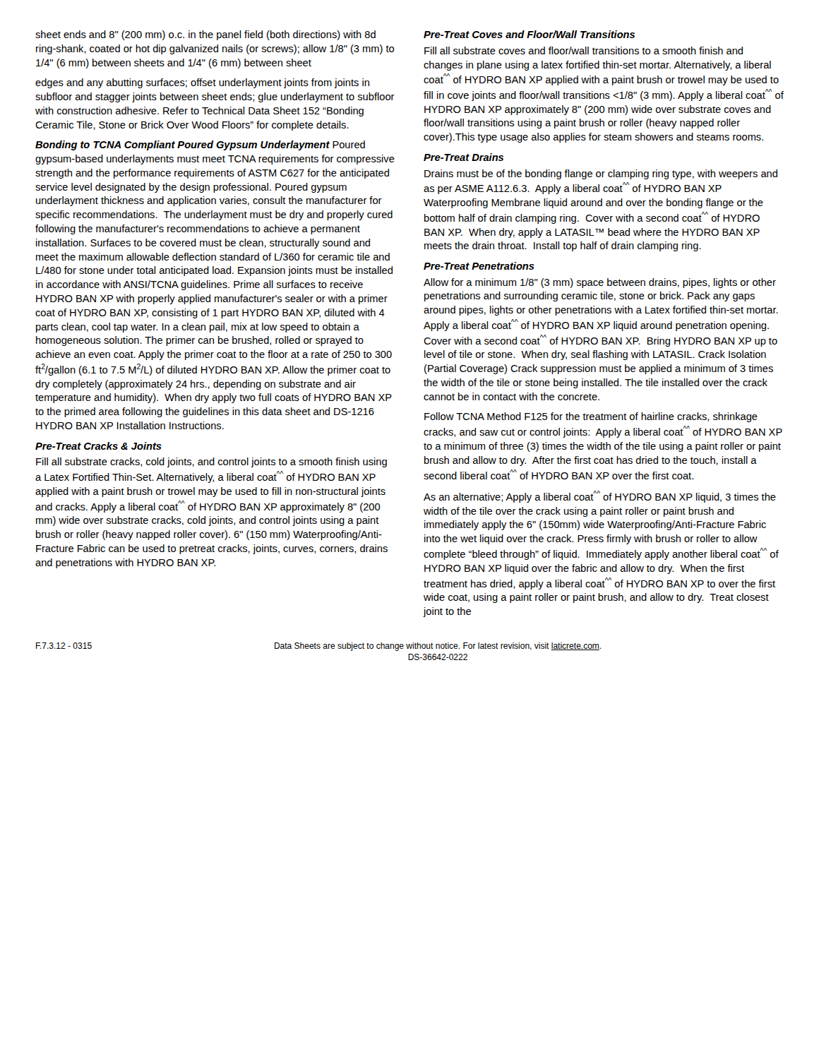sheet ends and 8" (200 mm) o.c. in the panel field (both directions) with 8d ring-shank, coated or hot dip galvanized nails (or screws); allow 1/8" (3 mm) to 1/4" (6 mm) between sheets and 1/4" (6 mm) between sheet
edges and any abutting surfaces; offset underlayment joints from joints in subfloor and stagger joints between sheet ends; glue underlayment to subfloor with construction adhesive. Refer to Technical Data Sheet 152 “Bonding Ceramic Tile, Stone or Brick Over Wood Floors” for complete details.
Bonding to TCNA Compliant Poured Gypsum Underlayment Poured gypsum-based underlayments must meet TCNA requirements for compressive strength and the performance requirements of ASTM C627 for the anticipated service level designated by the design professional. Poured gypsum underlayment thickness and application varies, consult the manufacturer for specific recommendations. The underlayment must be dry and properly cured following the manufacturer's recommendations to achieve a permanent installation. Surfaces to be covered must be clean, structurally sound and meet the maximum allowable deflection standard of L/360 for ceramic tile and L/480 for stone under total anticipated load. Expansion joints must be installed in accordance with ANSI/TCNA guidelines. Prime all surfaces to receive HYDRO BAN XP with properly applied manufacturer's sealer or with a primer coat of HYDRO BAN XP, consisting of 1 part HYDRO BAN XP, diluted with 4 parts clean, cool tap water. In a clean pail, mix at low speed to obtain a homogeneous solution. The primer can be brushed, rolled or sprayed to achieve an even coat. Apply the primer coat to the floor at a rate of 250 to 300 ft2/gallon (6.1 to 7.5 M2/L) of diluted HYDRO BAN XP. Allow the primer coat to dry completely (approximately 24 hrs., depending on substrate and air temperature and humidity). When dry apply two full coats of HYDRO BAN XP to the primed area following the guidelines in this data sheet and DS-1216 HYDRO BAN XP Installation Instructions.
Pre-Treat Cracks & Joints
Fill all substrate cracks, cold joints, and control joints to a smooth finish using a Latex Fortified Thin-Set. Alternatively, a liberal coat^^ of HYDRO BAN XP applied with a paint brush or trowel may be used to fill in non-structural joints and cracks. Apply a liberal coat^^ of HYDRO BAN XP approximately 8" (200 mm) wide over substrate cracks, cold joints, and control joints using a paint brush or roller (heavy napped roller cover). 6" (150 mm) Waterproofing/Anti-Fracture Fabric can be used to pretreat cracks, joints, curves, corners, drains and penetrations with HYDRO BAN XP.
Pre-Treat Coves and Floor/Wall Transitions
Fill all substrate coves and floor/wall transitions to a smooth finish and changes in plane using a latex fortified thin-set mortar. Alternatively, a liberal coat^^ of HYDRO BAN XP applied with a paint brush or trowel may be used to fill in cove joints and floor/wall transitions <1/8" (3 mm). Apply a liberal coat^^ of HYDRO BAN XP approximately 8" (200 mm) wide over substrate coves and floor/wall transitions using a paint brush or roller (heavy napped roller cover).This type usage also applies for steam showers and steams rooms.
Pre-Treat Drains
Drains must be of the bonding flange or clamping ring type, with weepers and as per ASME A112.6.3. Apply a liberal coat^^ of HYDRO BAN XP Waterproofing Membrane liquid around and over the bonding flange or the bottom half of drain clamping ring. Cover with a second coat^^ of HYDRO BAN XP. When dry, apply a LATASIL™ bead where the HYDRO BAN XP meets the drain throat. Install top half of drain clamping ring.
Pre-Treat Penetrations
Allow for a minimum 1/8" (3 mm) space between drains, pipes, lights or other penetrations and surrounding ceramic tile, stone or brick. Pack any gaps around pipes, lights or other penetrations with a Latex fortified thin-set mortar. Apply a liberal coat^^ of HYDRO BAN XP liquid around penetration opening. Cover with a second coat^^ of HYDRO BAN XP. Bring HYDRO BAN XP up to level of tile or stone. When dry, seal flashing with LATASIL. Crack Isolation (Partial Coverage) Crack suppression must be applied a minimum of 3 times the width of the tile or stone being installed. The tile installed over the crack cannot be in contact with the concrete.
Follow TCNA Method F125 for the treatment of hairline cracks, shrinkage cracks, and saw cut or control joints: Apply a liberal coat^^ of HYDRO BAN XP to a minimum of three (3) times the width of the tile using a paint roller or paint brush and allow to dry. After the first coat has dried to the touch, install a second liberal coat^^ of HYDRO BAN XP over the first coat.
As an alternative; Apply a liberal coat^^ of HYDRO BAN XP liquid, 3 times the width of the tile over the crack using a paint roller or paint brush and immediately apply the 6" (150mm) wide Waterproofing/Anti-Fracture Fabric into the wet liquid over the crack. Press firmly with brush or roller to allow complete “bleed through” of liquid. Immediately apply another liberal coat^^ of HYDRO BAN XP liquid over the fabric and allow to dry. When the first treatment has dried, apply a liberal coat^^ of HYDRO BAN XP to over the first wide coat, using a paint roller or paint brush, and allow to dry. Treat closest joint to the
F.7.3.12 - 0315
Data Sheets are subject to change without notice. For latest revision, visit laticrete.com.
DS-36642-0222